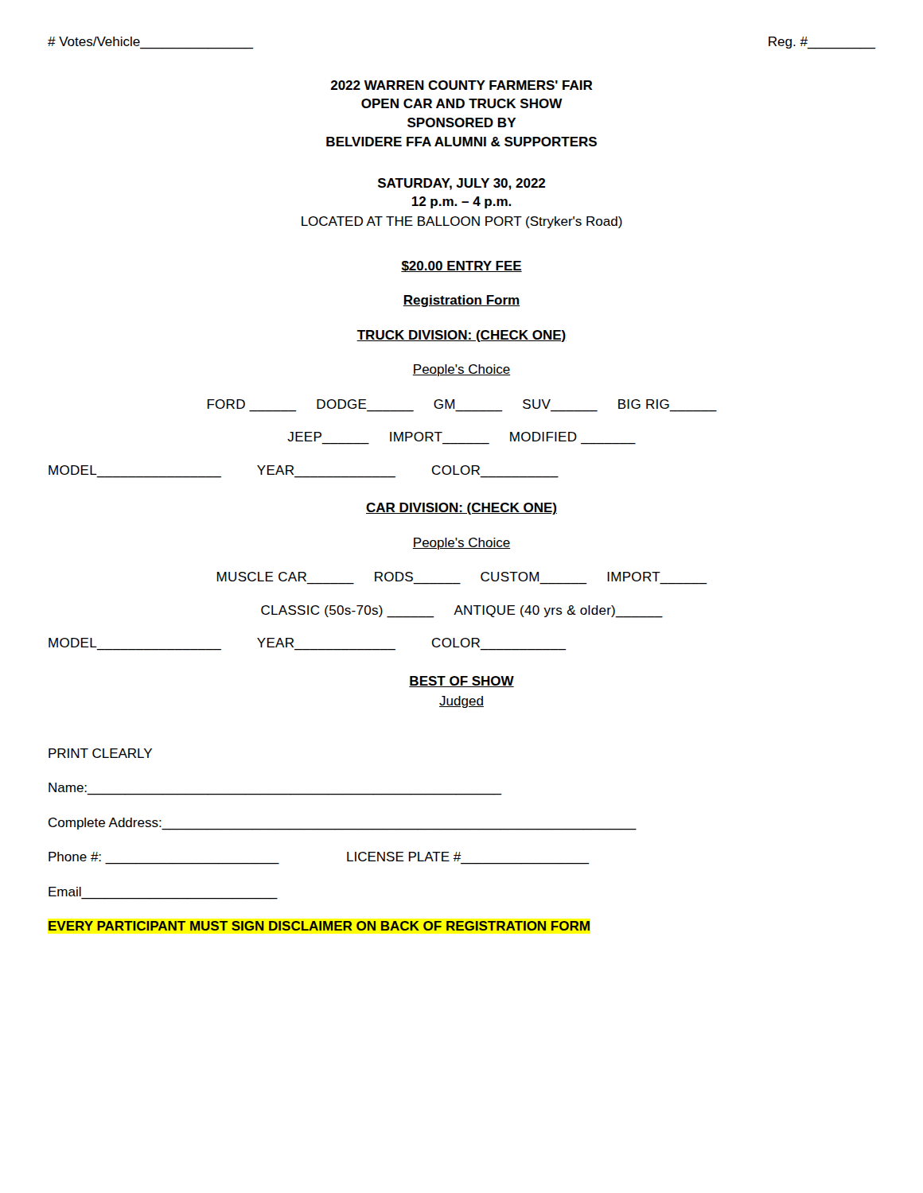# Votes/Vehicle_______________
Reg. #_________
2022 WARREN COUNTY FARMERS' FAIR
OPEN CAR AND TRUCK SHOW
SPONSORED BY
BELVIDERE FFA ALUMNI & SUPPORTERS
SATURDAY, JULY 30, 2022
12 p.m. – 4 p.m.
LOCATED AT THE BALLOON PORT (Stryker's Road)
$20.00 ENTRY FEE
Registration Form
TRUCK DIVISION: (CHECK ONE)
People's Choice
FORD ______ DODGE______ GM______ SUV______ BIG RIG______
JEEP______ IMPORT______ MODIFIED _______
MODEL________________ YEAR_____________ COLOR__________
CAR DIVISION: (CHECK ONE)
People's Choice
MUSCLE CAR______ RODS______ CUSTOM______ IMPORT______
CLASSIC (50s-70s) ______ ANTIQUE (40 yrs & older)______
MODEL________________ YEAR_____________ COLOR___________
BEST OF SHOW Judged
PRINT CLEARLY
Name:_______________________________________________________
Complete Address:_______________________________________________________________
Phone #: _______________________ LICENSE PLATE #_________________
Email__________________________
EVERY PARTICIPANT MUST SIGN DISCLAIMER ON BACK OF REGISTRATION FORM